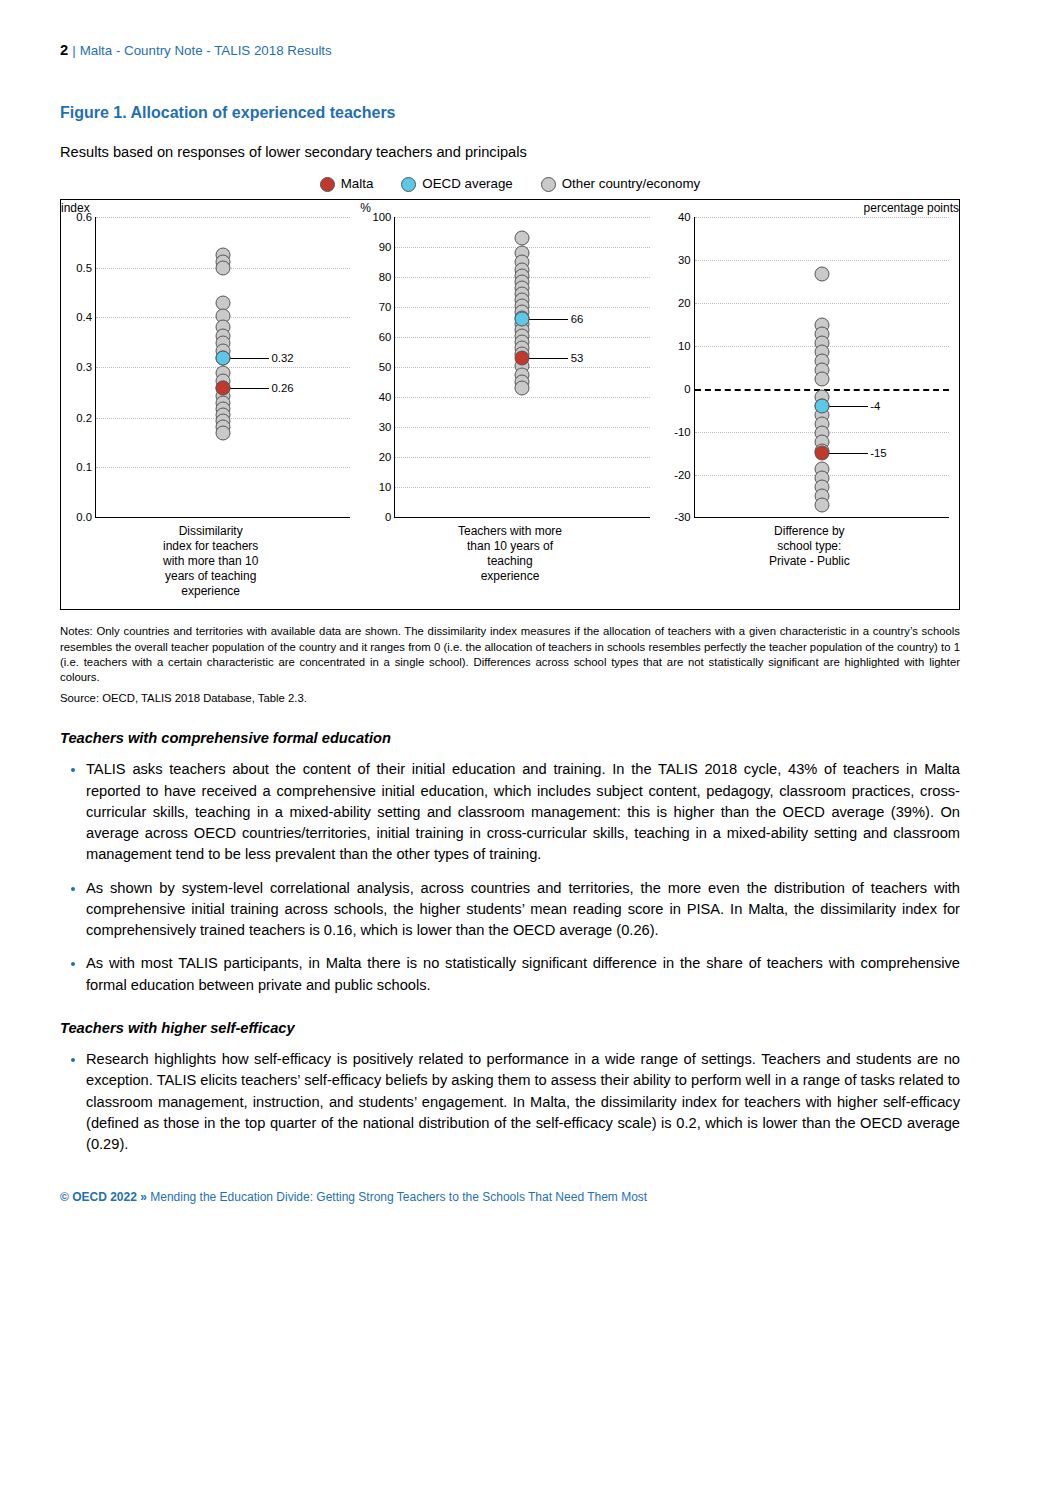2|Malta - Country Note - TALIS 2018 Results
Figure 1. Allocation of experienced teachers
Results based on responses of lower secondary teachers and principals
Malta OECD average Other country/economy
| index | % | percentage points |
| 0.6 0.5 0.4 0.3 0.2 0.1 0.0 0.32 0.26 Dissimilarity index for teachers with more than 10 years of teaching experience | 100 90 80 70 60 50 40 30 20 10 0 66 53 Teachers with more than 10 years of teaching experience | 40 30 20 10 0 -10 -20 -30 -4 -15 Difference by school type: Private - Public |
Notes: Only countries and territories with available data are shown. The dissimilarity index measures if the allocation of teachers with a given characteristic in a country’s schools resembles the overall teacher population of the country and it ranges from 0 (i.e. the allocation of teachers in schools resembles perfectly the teacher population of the country) to 1 (i.e. teachers with a certain characteristic are concentrated in a single school). Differences across school types that are not statistically significant are highlighted with lighter colours.
Source: OECD, TALIS 2018 Database, Table 2.3.
Teachers with comprehensive formal education
TALIS asks teachers about the content of their initial education and training. In the TALIS 2018 cycle, 43% of teachers in Malta reported to have received a comprehensive initial education, which includes subject content, pedagogy, classroom practices, cross-curricular skills, teaching in a mixed-ability setting and classroom management: this is higher than the OECD average (39%). On average across OECD countries/territories, initial training in cross-curricular skills, teaching in a mixed-ability setting and classroom management tend to be less prevalent than the other types of training.
As shown by system-level correlational analysis, across countries and territories, the more even the distribution of teachers with comprehensive initial training across schools, the higher students’ mean reading score in PISA. In Malta, the dissimilarity index for comprehensively trained teachers is 0.16, which is lower than the OECD average (0.26).
As with most TALIS participants, in Malta there is no statistically significant difference in the share of teachers with comprehensive formal education between private and public schools.
Teachers with higher self-efficacy
Research highlights how self-efficacy is positively related to performance in a wide range of settings. Teachers and students are no exception. TALIS elicits teachers’ self-efficacy beliefs by asking them to assess their ability to perform well in a range of tasks related to classroom management, instruction, and students’ engagement. In Malta, the dissimilarity index for teachers with higher self-efficacy (defined as those in the top quarter of the national distribution of the self-efficacy scale) is 0.2, which is lower than the OECD average (0.29).
© OECD 2022 » Mending the Education Divide: Getting Strong Teachers to the Schools That Need Them Most